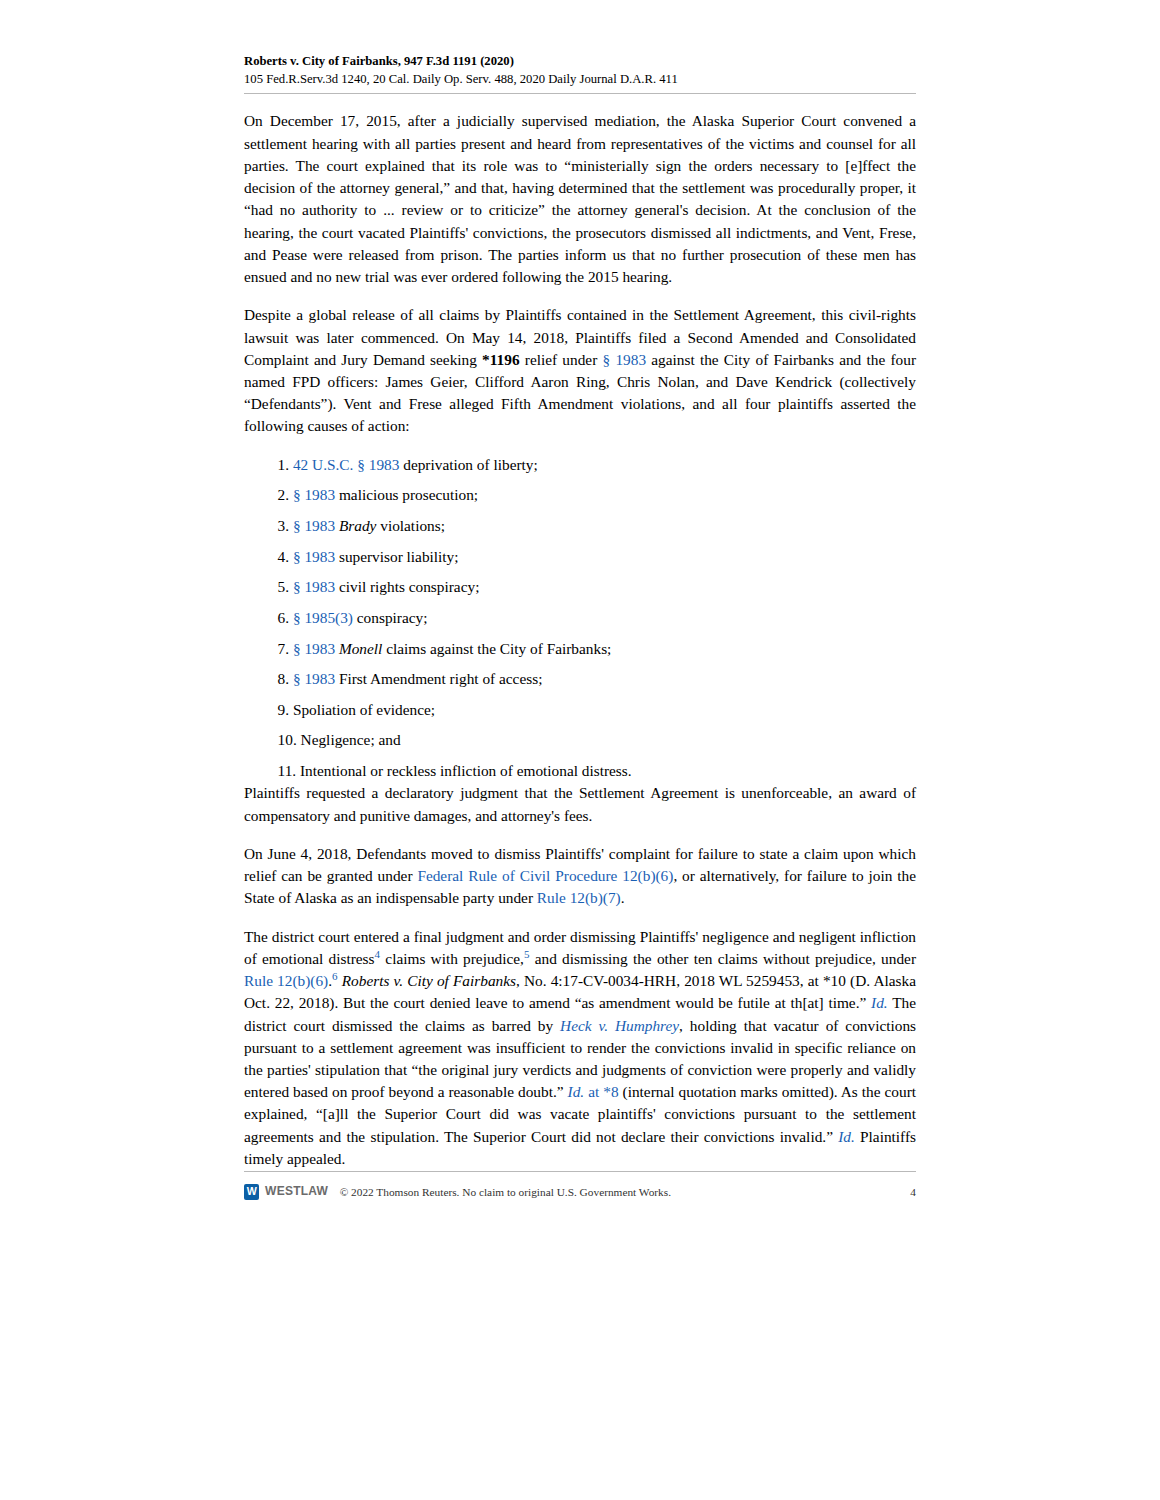Roberts v. City of Fairbanks, 947 F.3d 1191 (2020)
105 Fed.R.Serv.3d 1240, 20 Cal. Daily Op. Serv. 488, 2020 Daily Journal D.A.R. 411
On December 17, 2015, after a judicially supervised mediation, the Alaska Superior Court convened a settlement hearing with all parties present and heard from representatives of the victims and counsel for all parties. The court explained that its role was to “ministerially sign the orders necessary to [e]ffect the decision of the attorney general,” and that, having determined that the settlement was procedurally proper, it “had no authority to ... review or to criticize” the attorney general's decision. At the conclusion of the hearing, the court vacated Plaintiffs' convictions, the prosecutors dismissed all indictments, and Vent, Frese, and Pease were released from prison. The parties inform us that no further prosecution of these men has ensued and no new trial was ever ordered following the 2015 hearing.
Despite a global release of all claims by Plaintiffs contained in the Settlement Agreement, this civil-rights lawsuit was later commenced. On May 14, 2018, Plaintiffs filed a Second Amended and Consolidated Complaint and Jury Demand seeking *1196 relief under § 1983 against the City of Fairbanks and the four named FPD officers: James Geier, Clifford Aaron Ring, Chris Nolan, and Dave Kendrick (collectively “Defendants”). Vent and Frese alleged Fifth Amendment violations, and all four plaintiffs asserted the following causes of action:
1. 42 U.S.C. § 1983 deprivation of liberty;
2. § 1983 malicious prosecution;
3. § 1983 Brady violations;
4. § 1983 supervisor liability;
5. § 1983 civil rights conspiracy;
6. § 1985(3) conspiracy;
7. § 1983 Monell claims against the City of Fairbanks;
8. § 1983 First Amendment right of access;
9. Spoliation of evidence;
10. Negligence; and
11. Intentional or reckless infliction of emotional distress.
Plaintiffs requested a declaratory judgment that the Settlement Agreement is unenforceable, an award of compensatory and punitive damages, and attorney's fees.
On June 4, 2018, Defendants moved to dismiss Plaintiffs' complaint for failure to state a claim upon which relief can be granted under Federal Rule of Civil Procedure 12(b)(6), or alternatively, for failure to join the State of Alaska as an indispensable party under Rule 12(b)(7).
The district court entered a final judgment and order dismissing Plaintiffs' negligence and negligent infliction of emotional distress4 claims with prejudice,5 and dismissing the other ten claims without prejudice, under Rule 12(b)(6).6 Roberts v. City of Fairbanks, No. 4:17-CV-0034-HRH, 2018 WL 5259453, at *10 (D. Alaska Oct. 22, 2018). But the court denied leave to amend “as amendment would be futile at th[at] time.” Id. The district court dismissed the claims as barred by Heck v. Humphrey, holding that vacatur of convictions pursuant to a settlement agreement was insufficient to render the convictions invalid in specific reliance on the parties' stipulation that “the original jury verdicts and judgments of conviction were properly and validly entered based on proof beyond a reasonable doubt.” Id. at *8 (internal quotation marks omitted). As the court explained, “[a]ll the Superior Court did was vacate plaintiffs' convictions pursuant to the settlement agreements and the stipulation. The Superior Court did not declare their convictions invalid.” Id. Plaintiffs timely appealed.
WWESTLAW © 2022 Thomson Reuters. No claim to original U.S. Government Works. 4